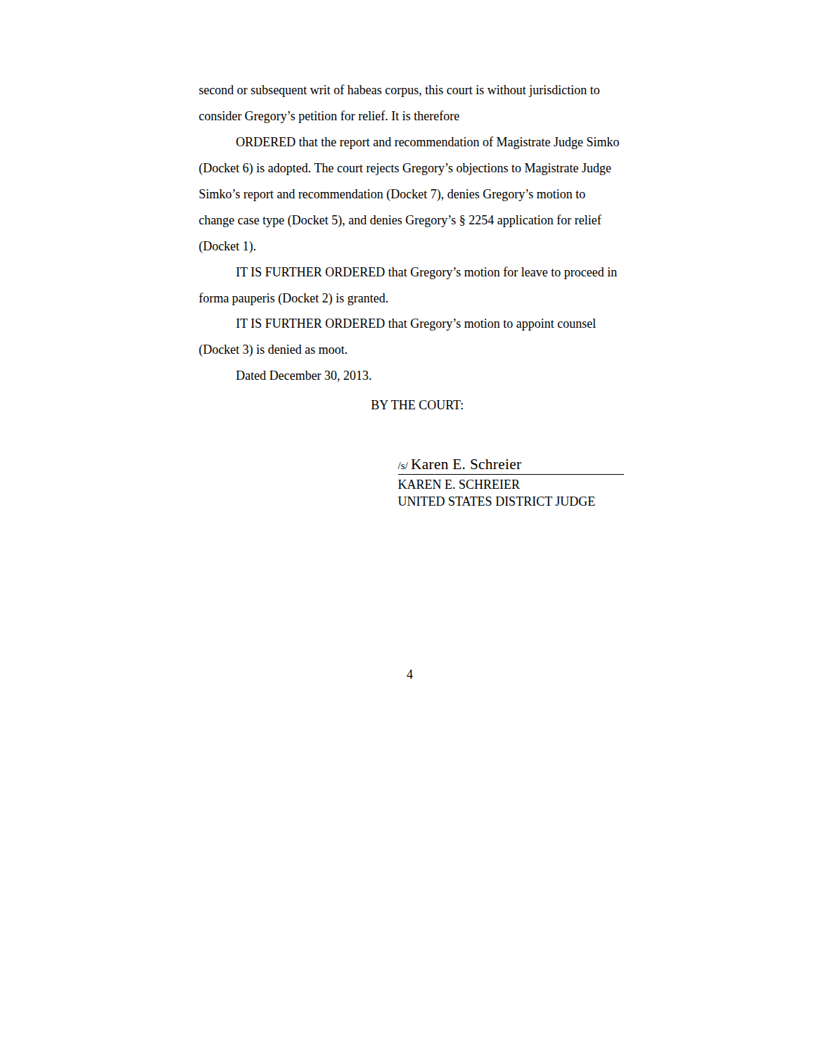second or subsequent writ of habeas corpus, this court is without jurisdiction to consider Gregory’s petition for relief. It is therefore
ORDERED that the report and recommendation of Magistrate Judge Simko (Docket 6) is adopted. The court rejects Gregory’s objections to Magistrate Judge Simko’s report and recommendation (Docket 7), denies Gregory’s motion to change case type (Docket 5), and denies Gregory’s § 2254 application for relief (Docket 1).
IT IS FURTHER ORDERED that Gregory’s motion for leave to proceed in forma pauperis (Docket 2) is granted.
IT IS FURTHER ORDERED that Gregory’s motion to appoint counsel (Docket 3) is denied as moot.
Dated December 30, 2013.
BY THE COURT:
/s/ Karen E. Schreier
KAREN E. SCHREIER
UNITED STATES DISTRICT JUDGE
4